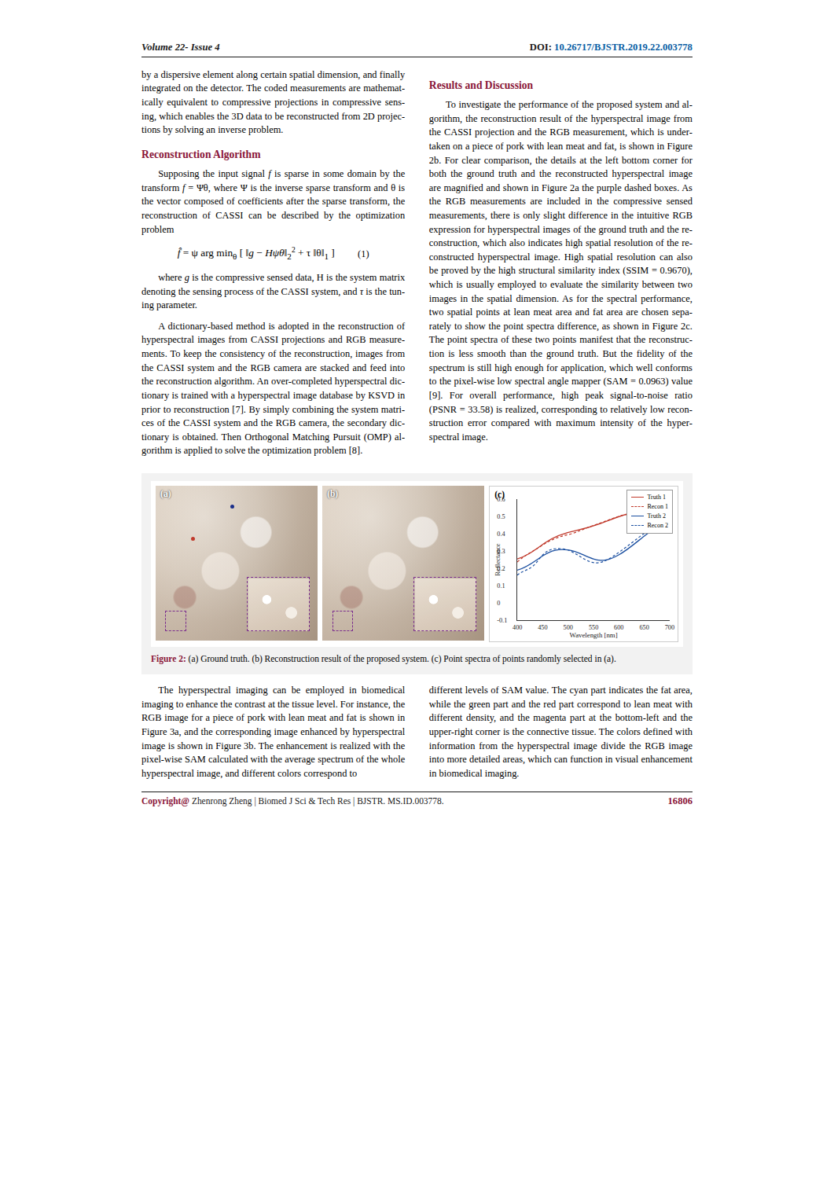Volume 22- Issue 4
DOI: 10.26717/BJSTR.2019.22.003778
by a dispersive element along certain spatial dimension, and finally integrated on the detector. The coded measurements are mathematically equivalent to compressive projections in compressive sensing, which enables the 3D data to be reconstructed from 2D projections by solving an inverse problem.
Reconstruction Algorithm
Supposing the input signal f is sparse in some domain by the transform f = Ψθ, where Ψ is the inverse sparse transform and θ is the vector composed of coefficients after the sparse transform, the reconstruction of CASSI can be described by the optimization problem
f̂ = ψ arg minθ [ ‖g − Hψθ‖22 + τ ‖θ‖1 ] (1)
where g is the compressive sensed data, H is the system matrix denoting the sensing process of the CASSI system, and τ is the tuning parameter.
A dictionary-based method is adopted in the reconstruction of hyperspectral images from CASSI projections and RGB measurements. To keep the consistency of the reconstruction, images from the CASSI system and the RGB camera are stacked and feed into the reconstruction algorithm. An over-completed hyperspectral dictionary is trained with a hyperspectral image database by KSVD in prior to reconstruction [7]. By simply combining the system matrices of the CASSI system and the RGB camera, the secondary dictionary is obtained. Then Orthogonal Matching Pursuit (OMP) algorithm is applied to solve the optimization problem [8].
Results and Discussion
To investigate the performance of the proposed system and algorithm, the reconstruction result of the hyperspectral image from the CASSI projection and the RGB measurement, which is undertaken on a piece of pork with lean meat and fat, is shown in Figure 2b. For clear comparison, the details at the left bottom corner for both the ground truth and the reconstructed hyperspectral image are magnified and shown in Figure 2a the purple dashed boxes. As the RGB measurements are included in the compressive sensed measurements, there is only slight difference in the intuitive RGB expression for hyperspectral images of the ground truth and the reconstruction, which also indicates high spatial resolution of the reconstructed hyperspectral image. High spatial resolution can also be proved by the high structural similarity index (SSIM = 0.9670), which is usually employed to evaluate the similarity between two images in the spatial dimension. As for the spectral performance, two spatial points at lean meat area and fat area are chosen separately to show the point spectra difference, as shown in Figure 2c. The point spectra of these two points manifest that the reconstruction is less smooth than the ground truth. But the fidelity of the spectrum is still high enough for application, which well conforms to the pixel-wise low spectral angle mapper (SAM = 0.0963) value [9]. For overall performance, high peak signal-to-noise ratio (PSNR = 33.58) is realized, corresponding to relatively low reconstruction error compared with maximum intensity of the hyperspectral image.
(a)
(b)
(c)
Truth 1
Recon 1
Truth 2
Recon 2
0.6 0.5 0.4 0.3 0.2 0.1 0 -0.1 400 450 500 550 600 650 700 Reflectance Wavelength [nm]
Figure 2: (a) Ground truth. (b) Reconstruction result of the proposed system. (c) Point spectra of points randomly selected in (a).
The hyperspectral imaging can be employed in biomedical imaging to enhance the contrast at the tissue level. For instance, the RGB image for a piece of pork with lean meat and fat is shown in Figure 3a, and the corresponding image enhanced by hyperspectral image is shown in Figure 3b. The enhancement is realized with the pixel-wise SAM calculated with the average spectrum of the whole hyperspectral image, and different colors correspond to
different levels of SAM value. The cyan part indicates the fat area, while the green part and the red part correspond to lean meat with different density, and the magenta part at the bottom-left and the upper-right corner is the connective tissue. The colors defined with information from the hyperspectral image divide the RGB image into more detailed areas, which can function in visual enhancement in biomedical imaging.
Copyright@ Zhenrong Zheng | Biomed J Sci & Tech Res | BJSTR. MS.ID.003778.
16806